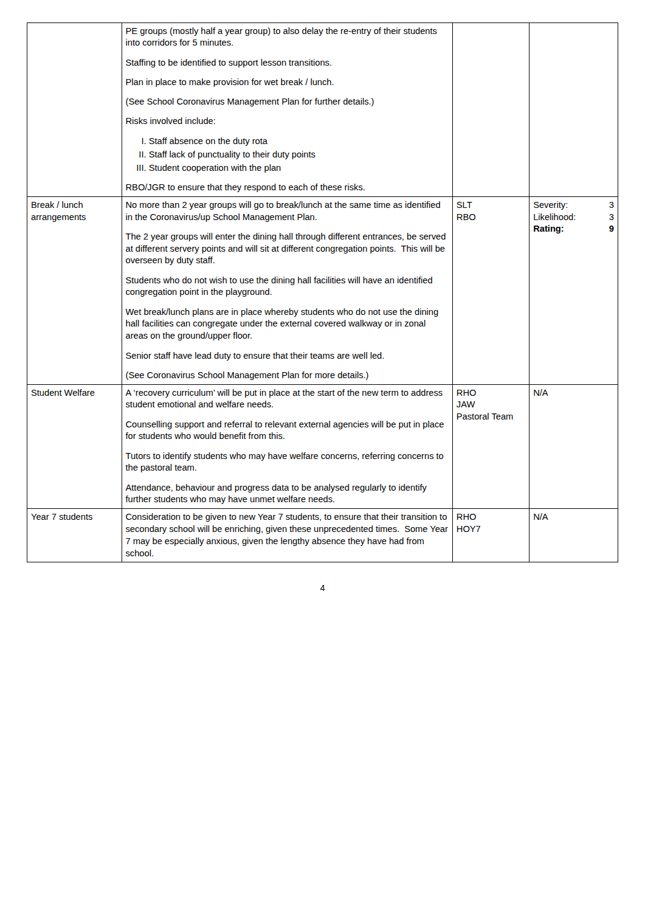| | PE groups (mostly half a year group) to also delay the re-entry of their students into corridors for 5 minutes. Staffing to be identified to support lesson transitions. Plan in place to make provision for wet break / lunch. (See School Coronavirus Management Plan for further details.) Risks involved include: Staff absence on the duty rota Staff lack of punctuality to their duty points Student cooperation with the plan RBO/JGR to ensure that they respond to each of these risks. | | |
| Break / lunch arrangements | No more than 2 year groups will go to break/lunch at the same time as identified in the Coronavirus/up School Management Plan. The 2 year groups will enter the dining hall through different entrances, be served at different servery points and will sit at different congregation points. This will be overseen by duty staff. Students who do not wish to use the dining hall facilities will have an identified congregation point in the playground. Wet break/lunch plans are in place whereby students who do not use the dining hall facilities can congregate under the external covered walkway or in zonal areas on the ground/upper floor. Senior staff have lead duty to ensure that their teams are well led. (See Coronavirus School Management Plan for more details.) | SLT RBO | Severity: 3 Likelihood: 3 Rating: 9 |
| Student Welfare | A ‘recovery curriculum’ will be put in place at the start of the new term to address student emotional and welfare needs. Counselling support and referral to relevant external agencies will be put in place for students who would benefit from this. Tutors to identify students who may have welfare concerns, referring concerns to the pastoral team. Attendance, behaviour and progress data to be analysed regularly to identify further students who may have unmet welfare needs. | RHO JAW Pastoral Team | N/A |
| Year 7 students | Consideration to be given to new Year 7 students, to ensure that their transition to secondary school will be enriching, given these unprecedented times. Some Year 7 may be especially anxious, given the lengthy absence they have had from school. | RHO HOY7 | N/A |
4